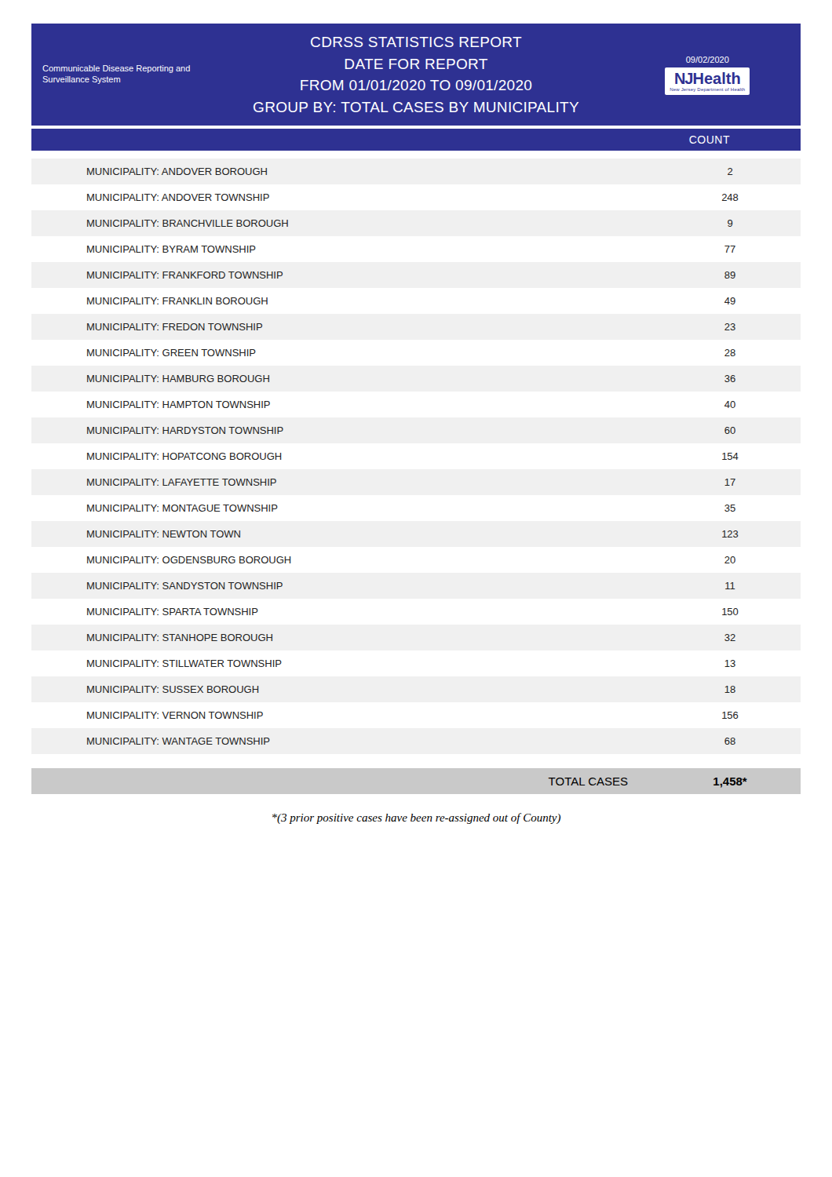Communicable Disease Reporting and Surveillance System
CDRSS STATISTICS REPORT
DATE FOR REPORT
FROM 01/01/2020 TO 09/01/2020
GROUP BY: TOTAL CASES BY MUNICIPALITY
09/02/2020
NJ Health New Jersey Department of Health
COUNT
| MUNICIPALITY: ANDOVER BOROUGH | 2 |
| MUNICIPALITY: ANDOVER TOWNSHIP | 248 |
| MUNICIPALITY: BRANCHVILLE BOROUGH | 9 |
| MUNICIPALITY: BYRAM TOWNSHIP | 77 |
| MUNICIPALITY: FRANKFORD TOWNSHIP | 89 |
| MUNICIPALITY: FRANKLIN BOROUGH | 49 |
| MUNICIPALITY: FREDON TOWNSHIP | 23 |
| MUNICIPALITY: GREEN TOWNSHIP | 28 |
| MUNICIPALITY: HAMBURG BOROUGH | 36 |
| MUNICIPALITY: HAMPTON TOWNSHIP | 40 |
| MUNICIPALITY: HARDYSTON TOWNSHIP | 60 |
| MUNICIPALITY: HOPATCONG BOROUGH | 154 |
| MUNICIPALITY: LAFAYETTE TOWNSHIP | 17 |
| MUNICIPALITY: MONTAGUE TOWNSHIP | 35 |
| MUNICIPALITY: NEWTON TOWN | 123 |
| MUNICIPALITY: OGDENSBURG BOROUGH | 20 |
| MUNICIPALITY: SANDYSTON TOWNSHIP | 11 |
| MUNICIPALITY: SPARTA TOWNSHIP | 150 |
| MUNICIPALITY: STANHOPE BOROUGH | 32 |
| MUNICIPALITY: STILLWATER TOWNSHIP | 13 |
| MUNICIPALITY: SUSSEX BOROUGH | 18 |
| MUNICIPALITY: VERNON TOWNSHIP | 156 |
| MUNICIPALITY: WANTAGE TOWNSHIP | 68 |
TOTAL CASES
1,458*
*(3 prior positive cases have been re-assigned out of County)